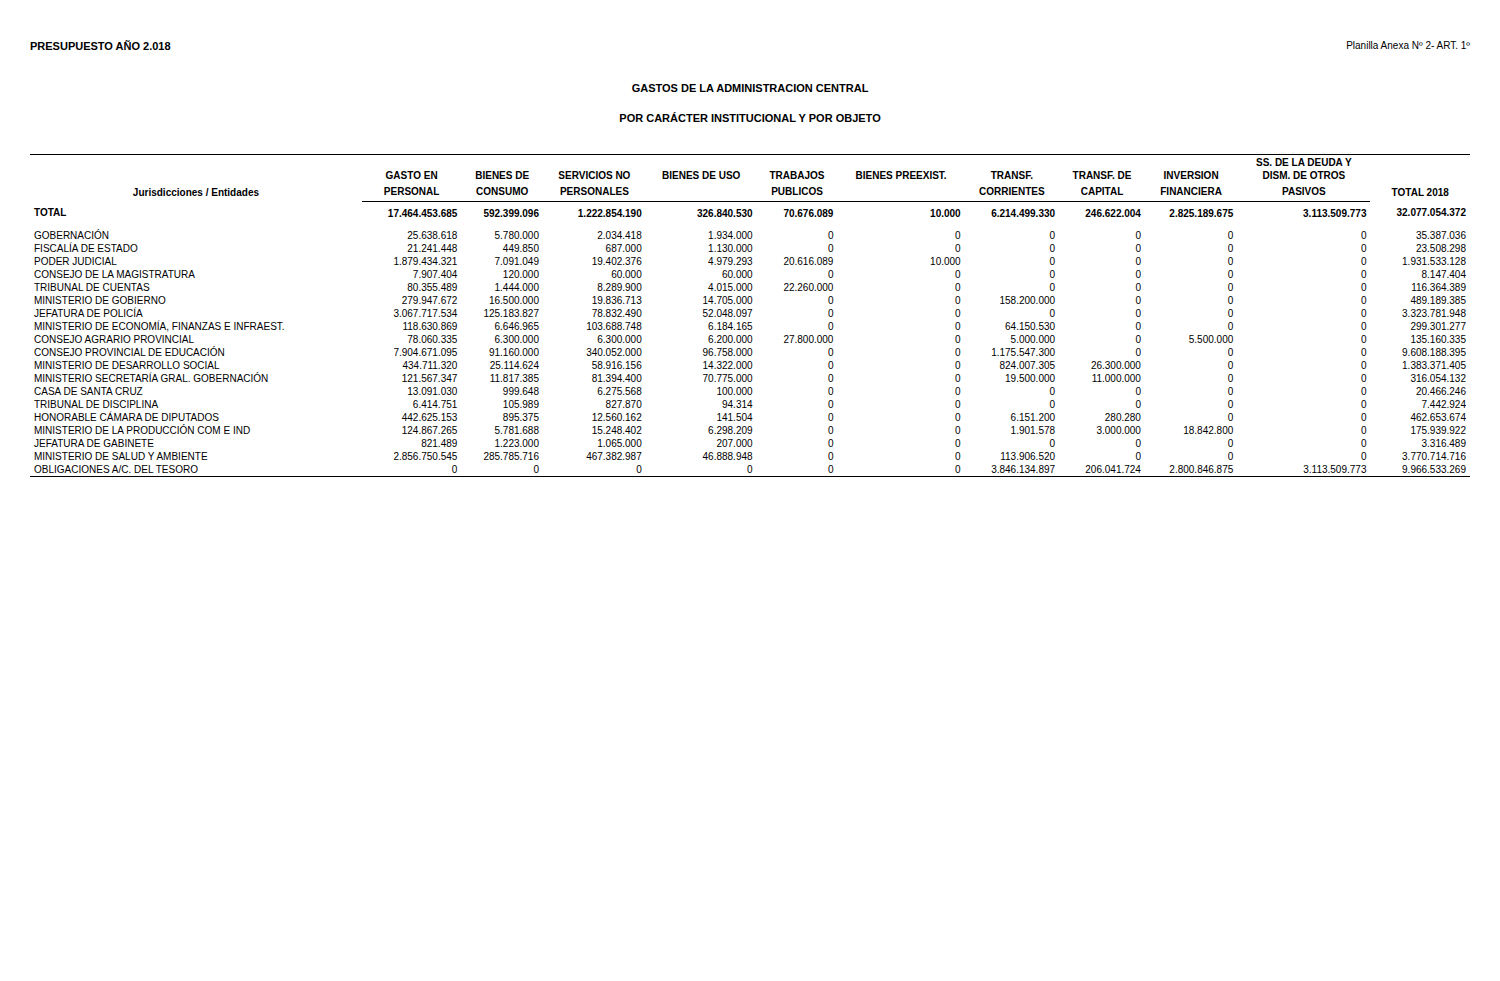PRESUPUESTO AÑO 2.018
Planilla Anexa Nº 2- ART. 1º
GASTOS DE LA ADMINISTRACION CENTRAL
POR CARÁCTER INSTITUCIONAL Y POR OBJETO
| Jurisdicciones / Entidades | GASTO EN | BIENES DE | SERVICIOS NO | BIENES DE USO | TRABAJOS | BIENES PREEXIST. | TRANSF. | TRANSF. DE | INVERSION | SS. DE LA DEUDA Y DISM. DE OTROS | TOTAL 2018 |
| --- | --- | --- | --- | --- | --- | --- | --- | --- | --- | --- | --- |
| PERSONAL | CONSUMO | PERSONALES | | PUBLICOS | | CORRIENTES | CAPITAL | FINANCIERA | PASIVOS |
| TOTAL | 17.464.453.685 | 592.399.096 | 1.222.854.190 | 326.840.530 | 70.676.089 | 10.000 | 6.214.499.330 | 246.622.004 | 2.825.189.675 | 3.113.509.773 | 32.077.054.372 |
| GOBERNACIÓN | 25.638.618 | 5.780.000 | 2.034.418 | 1.934.000 | 0 | 0 | 0 | 0 | 0 | 0 | 35.387.036 |
| FISCALÍA DE ESTADO | 21.241.448 | 449.850 | 687.000 | 1.130.000 | 0 | 0 | 0 | 0 | 0 | 0 | 23.508.298 |
| PODER JUDICIAL | 1.879.434.321 | 7.091.049 | 19.402.376 | 4.979.293 | 20.616.089 | 10.000 | 0 | 0 | 0 | 0 | 1.931.533.128 |
| CONSEJO DE LA MAGISTRATURA | 7.907.404 | 120.000 | 60.000 | 60.000 | 0 | 0 | 0 | 0 | 0 | 0 | 8.147.404 |
| TRIBUNAL DE CUENTAS | 80.355.489 | 1.444.000 | 8.289.900 | 4.015.000 | 22.260.000 | 0 | 0 | 0 | 0 | 0 | 116.364.389 |
| MINISTERIO DE GOBIERNO | 279.947.672 | 16.500.000 | 19.836.713 | 14.705.000 | 0 | 0 | 158.200.000 | 0 | 0 | 0 | 489.189.385 |
| JEFATURA DE POLICÍA | 3.067.717.534 | 125.183.827 | 78.832.490 | 52.048.097 | 0 | 0 | 0 | 0 | 0 | 0 | 3.323.781.948 |
| MINISTERIO DE ECONOMÍA, FINANZAS E INFRAEST. | 118.630.869 | 6.646.965 | 103.688.748 | 6.184.165 | 0 | 0 | 64.150.530 | 0 | 0 | 0 | 299.301.277 |
| CONSEJO AGRARIO PROVINCIAL | 78.060.335 | 6.300.000 | 6.300.000 | 6.200.000 | 27.800.000 | 0 | 5.000.000 | 0 | 5.500.000 | 0 | 135.160.335 |
| CONSEJO PROVINCIAL DE EDUCACIÓN | 7.904.671.095 | 91.160.000 | 340.052.000 | 96.758.000 | 0 | 0 | 1.175.547.300 | 0 | 0 | 0 | 9.608.188.395 |
| MINISTERIO DE DESARROLLO SOCIAL | 434.711.320 | 25.114.624 | 58.916.156 | 14.322.000 | 0 | 0 | 824.007.305 | 26.300.000 | 0 | 0 | 1.383.371.405 |
| MINISTERIO SECRETARÍA GRAL. GOBERNACIÓN | 121.567.347 | 11.817.385 | 81.394.400 | 70.775.000 | 0 | 0 | 19.500.000 | 11.000.000 | 0 | 0 | 316.054.132 |
| CASA DE SANTA CRUZ | 13.091.030 | 999.648 | 6.275.568 | 100.000 | 0 | 0 | 0 | 0 | 0 | 0 | 20.466.246 |
| TRIBUNAL DE DISCIPLINA | 6.414.751 | 105.989 | 827.870 | 94.314 | 0 | 0 | 0 | 0 | 0 | 0 | 7.442.924 |
| HONORABLE CÁMARA DE DIPUTADOS | 442.625.153 | 895.375 | 12.560.162 | 141.504 | 0 | 0 | 6.151.200 | 280.280 | 0 | 0 | 462.653.674 |
| MINISTERIO DE LA PRODUCCIÓN COM E IND | 124.867.265 | 5.781.688 | 15.248.402 | 6.298.209 | 0 | 0 | 1.901.578 | 3.000.000 | 18.842.800 | 0 | 175.939.922 |
| JEFATURA DE GABINETE | 821.489 | 1.223.000 | 1.065.000 | 207.000 | 0 | 0 | 0 | 0 | 0 | 0 | 3.316.489 |
| MINISTERIO DE SALUD Y AMBIENTE | 2.856.750.545 | 285.785.716 | 467.382.987 | 46.888.948 | 0 | 0 | 113.906.520 | 0 | 0 | 0 | 3.770.714.716 |
| OBLIGACIONES A/C. DEL TESORO | 0 | 0 | 0 | 0 | 0 | 0 | 3.846.134.897 | 206.041.724 | 2.800.846.875 | 3.113.509.773 | 9.966.533.269 |